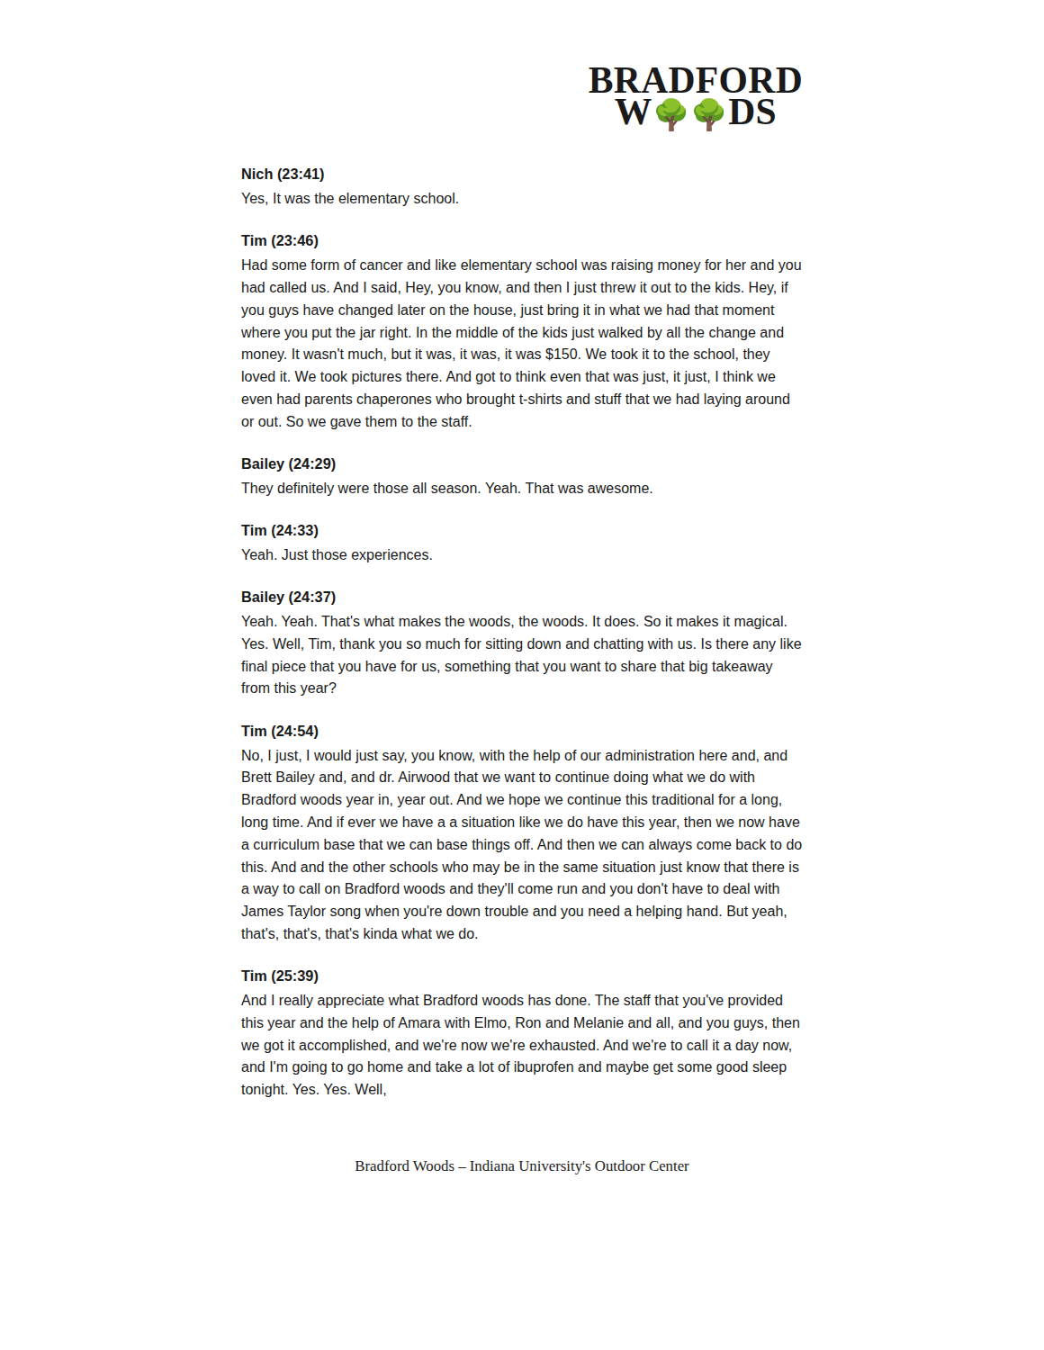BRADFORD W🌳🌳DS
Nich (23:41)
Yes, It was the elementary school.
Tim (23:46)
Had some form of cancer and like elementary school was raising money for her and you had called us. And I said, Hey, you know, and then I just threw it out to the kids. Hey, if you guys have changed later on the house, just bring it in what we had that moment where you put the jar right. In the middle of the kids just walked by all the change and money. It wasn't much, but it was, it was, it was $150. We took it to the school, they loved it. We took pictures there. And got to think even that was just, it just, I think we even had parents chaperones who brought t-shirts and stuff that we had laying around or out. So we gave them to the staff.
Bailey (24:29)
They definitely were those all season. Yeah. That was awesome.
Tim (24:33)
Yeah. Just those experiences.
Bailey (24:37)
Yeah. Yeah. That's what makes the woods, the woods. It does. So it makes it magical. Yes. Well, Tim, thank you so much for sitting down and chatting with us. Is there any like final piece that you have for us, something that you want to share that big takeaway from this year?
Tim (24:54)
No, I just, I would just say, you know, with the help of our administration here and, and Brett Bailey and, and dr. Airwood that we want to continue doing what we do with Bradford woods year in, year out. And we hope we continue this traditional for a long, long time. And if ever we have a a situation like we do have this year, then we now have a curriculum base that we can base things off. And then we can always come back to do this. And and the other schools who may be in the same situation just know that there is a way to call on Bradford woods and they'll come run and you don't have to deal with James Taylor song when you're down trouble and you need a helping hand. But yeah, that's, that's, that's kinda what we do.
Tim (25:39)
And I really appreciate what Bradford woods has done. The staff that you've provided this year and the help of Amara with Elmo, Ron and Melanie and all, and you guys, then we got it accomplished, and we're now we're exhausted. And we're to call it a day now, and I'm going to go home and take a lot of ibuprofen and maybe get some good sleep tonight. Yes. Yes. Well,
Bradford Woods – Indiana University's Outdoor Center